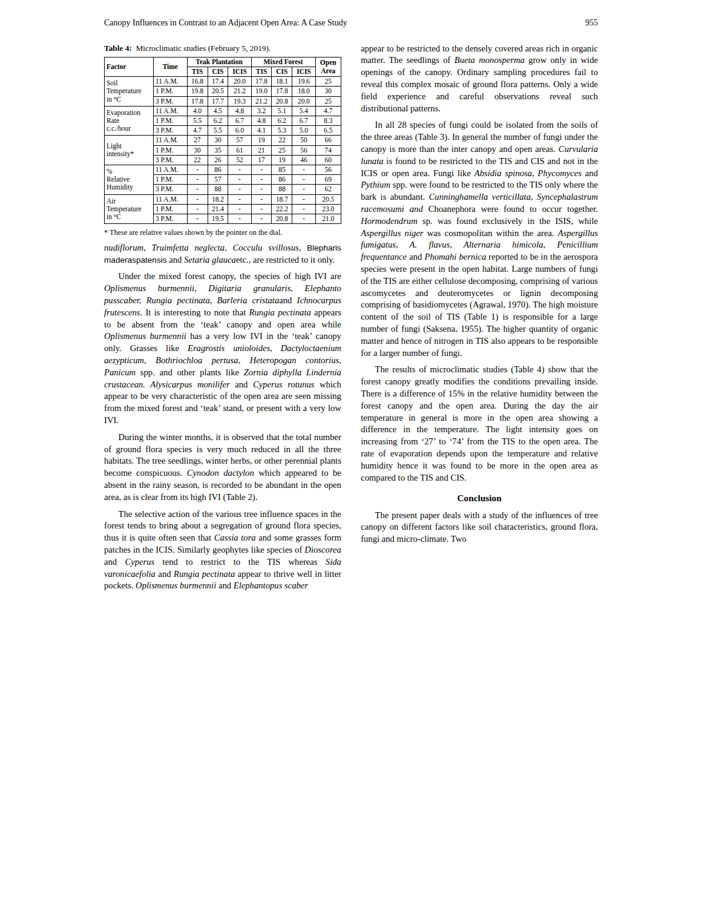Canopy Influences in Contrast to an Adjacent Open Area: A Case Study 955
Table 4: Microclimatic studies (February 5, 2019).
| Factor | Time | Teak Plantation | Mixed Forest | Open Area |
| --- | --- | --- | --- | --- |
| TIS | CIS | ICIS | TIS | CIS | ICIS |
| Soil Temperature in °C | 11 A.M. | 16.8 | 17.4 | 20.0 | 17.8 | 18.1 | 19.6 | 25 |
| 1 P.M. | 19.8 | 20.5 | 21.2 | 19.0 | 17.8 | 18.0 | 30 |
| 3 P.M. | 17.8 | 17.7 | 19.3 | 21.2 | 20.8 | 20.0 | 25 |
| Evaporation Rate c.c./hour | 11 A.M. | 4.0 | 4.5 | 4.8 | 3.2 | 5.1 | 5.4 | 4.7 |
| 1 P.M. | 5.5 | 6.2 | 6.7 | 4.8 | 6.2 | 6.7 | 8.3 |
| 3 P.M. | 4.7 | 5.5 | 6.0 | 4.1 | 5.3 | 5.0 | 6.5 |
| Light intensity* | 11 A.M. | 27 | 30 | 57 | 19 | 22 | 50 | 66 |
| 1 P.M. | 30 | 35 | 61 | 21 | 25 | 56 | 74 |
| 3 P.M. | 22 | 26 | 52 | 17 | 19 | 46 | 60 |
| % Relative Humidity | 11 A.M. | - | 86 | - | - | 85 | - | 56 |
| 1 P.M. | - | 57 | - | - | 86 | - | 69 |
| 3 P.M. | - | 88 | - | - | 88 | - | 62 |
| Air Temperature in °C | 11 A.M. | - | 18.2 | - | - | 18.7 | - | 20.5 |
| 1 P.M. | - | 21.4 | - | - | 22.2 | - | 23.0 |
| 3 P.M. | - | 19.5 | - | - | 20.8 | - | 21.0 |
* These are relative values shown by the pointer on the dial.
nudiflorum, Truimfetta neglecta, Cocculu svillosus, Blepharis maderaspatensis and Setaria glaucaetc., are restricted to it only.
Under the mixed forest canopy, the species of high IVI are Oplismenus burmennii, Digitaria granularis, Elephanto pusscaber, Rungia pectinata, Barleria cristataand Ichnocarpus frutescens. It is interesting to note that Rungia pectinata appears to be absent from the ‘teak’ canopy and open area while Oplismenus burmennii has a very low IVI in the ‘teak’ canopy only. Grasses like Eragrostis unioloides, Dactyloctaenium aezypticum, Bothriochloa pertusa, Heteropogan contorius, Panicum spp. and other plants like Zornia diphylla Lindernia crustacean. Alysicarpus monilifer and Cyperus rotunus which appear to be very characteristic of the open area are seen missing from the mixed forest and ‘teak’ stand, or present with a very low IVI.
During the winter months, it is observed that the total number of ground flora species is very much reduced in all the three habitats. The tree seedlings, winter herbs, or other perennial plants become conspicuous. Cynodon dactylon which appeared to be absent in the rainy season, is recorded to be abundant in the open area, as is clear from its high IVI (Table 2).
The selective action of the various tree influence spaces in the forest tends to bring about a segregation of ground flora species, thus it is quite often seen that Cassia tora and some grasses form patches in the ICIS. Similarly geophytes like species of Dioscorea and Cyperus tend to restrict to the TIS whereas Sida varonicaefolia and Rungia pectinata appear to thrive well in litter pockets. Oplismenus burmennii and Elephantopus scaber
appear to be restricted to the densely covered areas rich in organic matter. The seedlings of Bueta monosperma grow only in wide openings of the canopy. Ordinary sampling procedures fail to reveal this complex mosaic of ground flora patterns. Only a wide field experience and careful observations reveal such distributional patterns.
In all 28 species of fungi could be isolated from the soils of the three areas (Table 3). In general the number of fungi under the canopy is more than the inter canopy and open areas. Curvularia lunata is found to be restricted to the TIS and CIS and not in the ICIS or open area. Fungi like Absidia spinosa, Phycomyces and Pythium spp. were found to be restricted to the TIS only where the bark is abundant. Cunninghamella verticillata, Syncephalastrum racemosumi and Choanephora were found to occur together. Hormodendrum sp. was found exclusively in the ISIS, while Aspergillus niger was cosmopolitan within the area. Aspergillus fumigatus, A. flavus, Alternaria himicola, Penicillium frequentance and Phomahi bernica reported to be in the aerospora species were present in the open habitat. Large numbers of fungi of the TIS are either cellulose decomposing, comprising of various ascomycetes and deuteromycetes or lignin decomposing comprising of basidiomycetes (Agrawal, 1970). The high moisture content of the soil of TIS (Table 1) is responsible for a large number of fungi (Saksena, 1955). The higher quantity of organic matter and hence of nitrogen in TIS also appears to be responsible for a larger number of fungi.
The results of microclimatic studies (Table 4) show that the forest canopy greatly modifies the conditions prevailing inside. There is a difference of 15% in the relative humidity between the forest canopy and the open area. During the day the air temperature in general is more in the open area showing a difference in the temperature. The light intensity goes on increasing from ‘27’ to ‘74’ from the TIS to the open area. The rate of evaporation depends upon the temperature and relative humidity hence it was found to be more in the open area as compared to the TIS and CIS.
Conclusion
The present paper deals with a study of the influences of tree canopy on different factors like soil characteristics, ground flora, fungi and micro-climate. Two